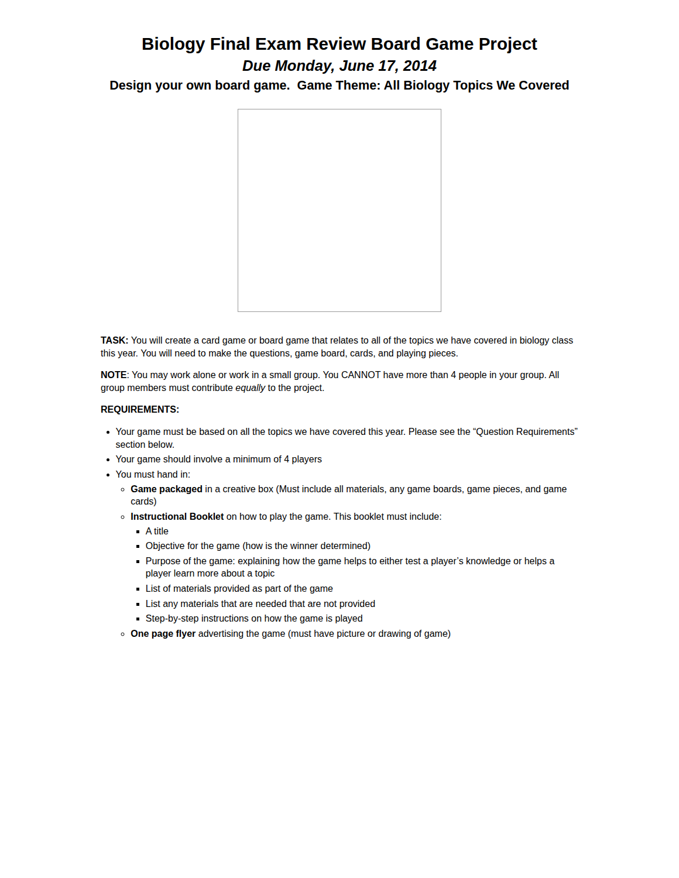Biology Final Exam Review Board Game Project
Due Monday, June 17, 2014
Design your own board game. Game Theme: All Biology Topics We Covered
TASK: You will create a card game or board game that relates to all of the topics we have covered in biology class this year. You will need to make the questions, game board, cards, and playing pieces.
NOTE: You may work alone or work in a small group. You CANNOT have more than 4 people in your group. All group members must contribute equally to the project.
REQUIREMENTS:
Your game must be based on all the topics we have covered this year. Please see the “Question Requirements” section below.
Your game should involve a minimum of 4 players
You must hand in:
Game packaged in a creative box (Must include all materials, any game boards, game pieces, and game cards)
Instructional Booklet on how to play the game. This booklet must include:
A title
Objective for the game (how is the winner determined)
Purpose of the game: explaining how the game helps to either test a player’s knowledge or helps a player learn more about a topic
List of materials provided as part of the game
List any materials that are needed that are not provided
Step-by-step instructions on how the game is played
One page flyer advertising the game (must have picture or drawing of game)